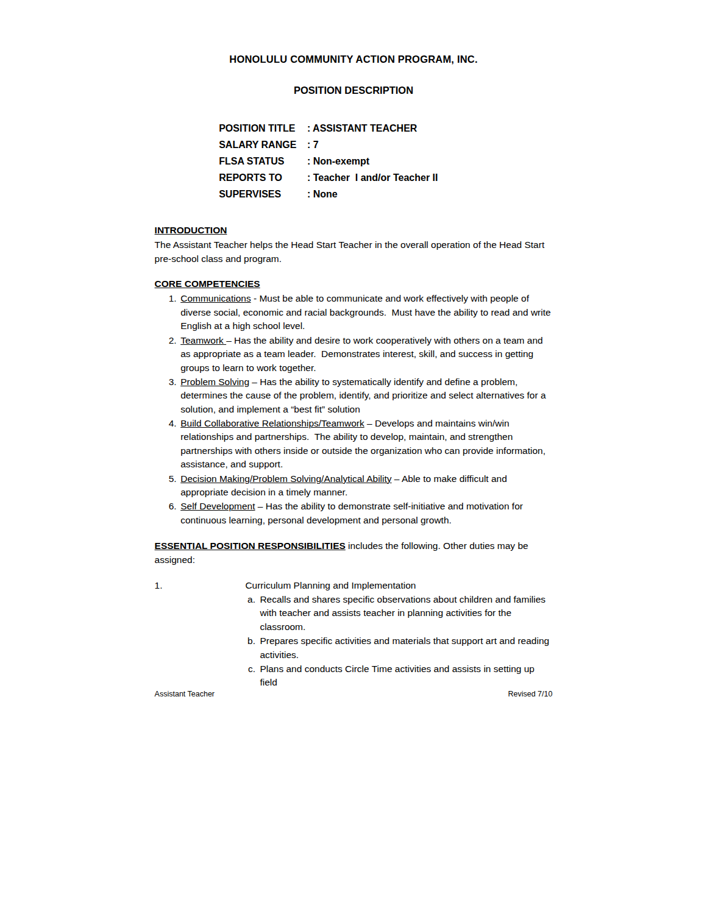HONOLULU COMMUNITY ACTION PROGRAM, INC.
POSITION DESCRIPTION
| POSITION TITLE | : ASSISTANT TEACHER |
| SALARY RANGE | : 7 |
| FLSA STATUS | : Non-exempt |
| REPORTS TO | : Teacher I and/or Teacher II |
| SUPERVISES | : None |
INTRODUCTION
The Assistant Teacher helps the Head Start Teacher in the overall operation of the Head Start pre-school class and program.
CORE COMPETENCIES
Communications - Must be able to communicate and work effectively with people of diverse social, economic and racial backgrounds. Must have the ability to read and write English at a high school level.
Teamwork – Has the ability and desire to work cooperatively with others on a team and as appropriate as a team leader. Demonstrates interest, skill, and success in getting groups to learn to work together.
Problem Solving – Has the ability to systematically identify and define a problem, determines the cause of the problem, identify, and prioritize and select alternatives for a solution, and implement a “best fit” solution
Build Collaborative Relationships/Teamwork – Develops and maintains win/win relationships and partnerships. The ability to develop, maintain, and strengthen partnerships with others inside or outside the organization who can provide information, assistance, and support.
Decision Making/Problem Solving/Analytical Ability – Able to make difficult and appropriate decision in a timely manner.
Self Development – Has the ability to demonstrate self-initiative and motivation for continuous learning, personal development and personal growth.
ESSENTIAL POSITION RESPONSIBILITIES includes the following. Other duties may be assigned:
1. Curriculum Planning and Implementation
Recalls and shares specific observations about children and families with teacher and assists teacher in planning activities for the classroom.
Prepares specific activities and materials that support art and reading activities.
Plans and conducts Circle Time activities and assists in setting up field
Assistant Teacher Revised 7/10